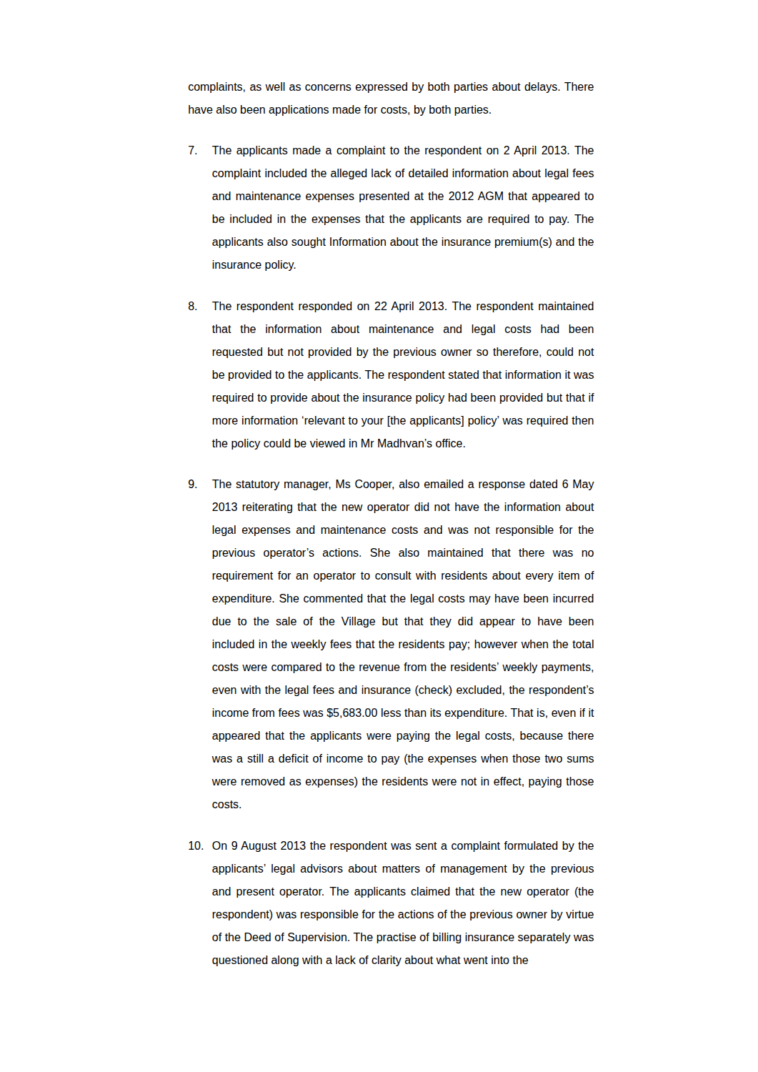complaints, as well as concerns expressed by both parties about delays. There have also been applications made for costs, by both parties.
The applicants made a complaint to the respondent on 2 April 2013. The complaint included the alleged lack of detailed information about legal fees and maintenance expenses presented at the 2012 AGM that appeared to be included in the expenses that the applicants are required to pay. The applicants also sought Information about the insurance premium(s) and the insurance policy.
The respondent responded on 22 April 2013. The respondent maintained that the information about maintenance and legal costs had been requested but not provided by the previous owner so therefore, could not be provided to the applicants. The respondent stated that information it was required to provide about the insurance policy had been provided but that if more information ‘relevant to your [the applicants] policy’ was required then the policy could be viewed in Mr Madhvan’s office.
The statutory manager, Ms Cooper, also emailed a response dated 6 May 2013 reiterating that the new operator did not have the information about legal expenses and maintenance costs and was not responsible for the previous operator’s actions. She also maintained that there was no requirement for an operator to consult with residents about every item of expenditure. She commented that the legal costs may have been incurred due to the sale of the Village but that they did appear to have been included in the weekly fees that the residents pay; however when the total costs were compared to the revenue from the residents’ weekly payments, even with the legal fees and insurance (check) excluded, the respondent’s income from fees was $5,683.00 less than its expenditure. That is, even if it appeared that the applicants were paying the legal costs, because there was a still a deficit of income to pay (the expenses when those two sums were removed as expenses) the residents were not in effect, paying those costs.
On 9 August 2013 the respondent was sent a complaint formulated by the applicants’ legal advisors about matters of management by the previous and present operator. The applicants claimed that the new operator (the respondent) was responsible for the actions of the previous owner by virtue of the Deed of Supervision. The practise of billing insurance separately was questioned along with a lack of clarity about what went into the